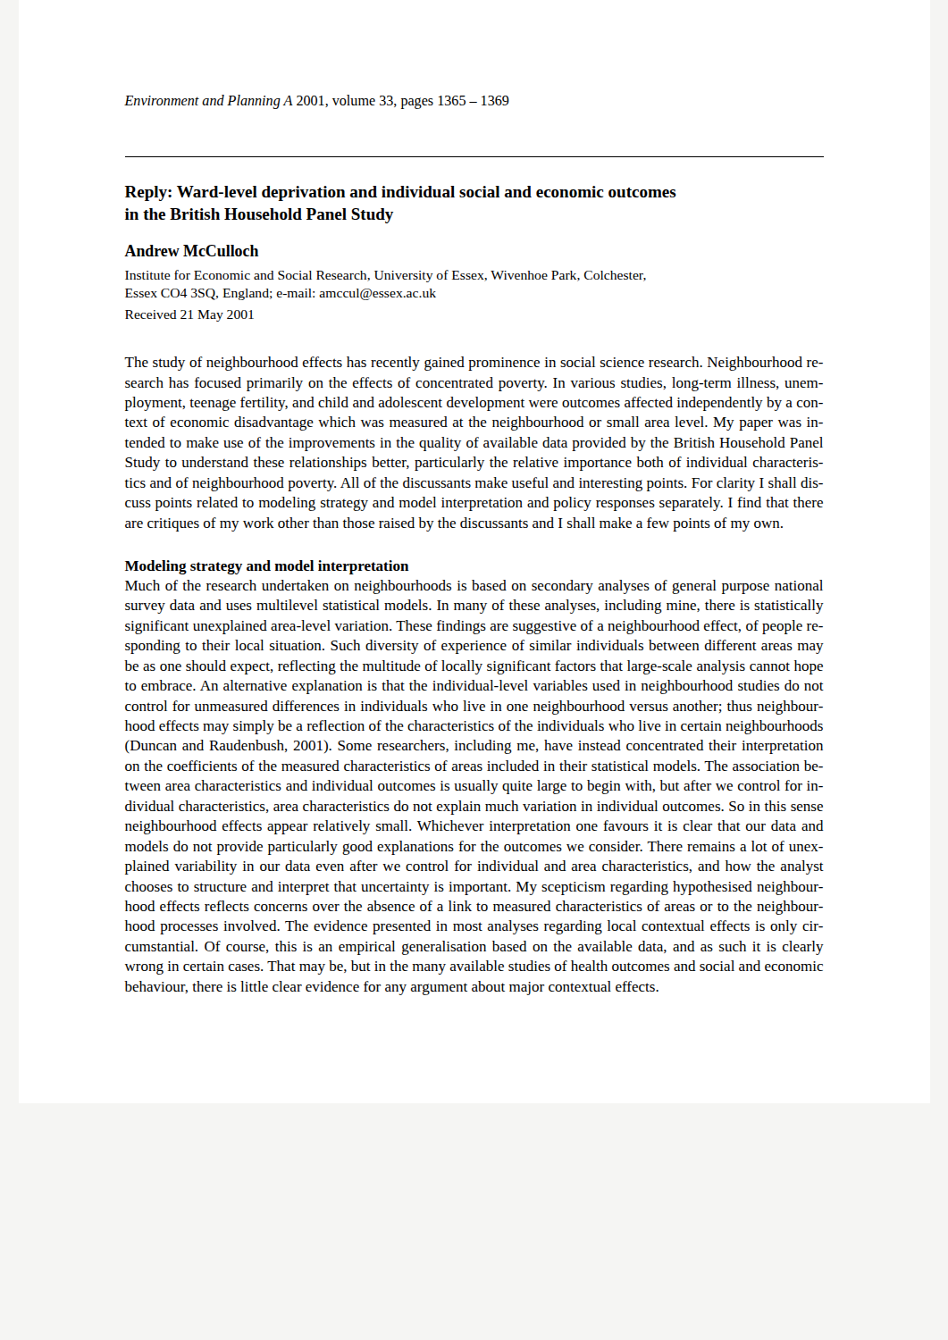Environment and Planning A 2001, volume 33, pages 1365 – 1369
Reply: Ward-level deprivation and individual social and economic outcomes
in the British Household Panel Study
Andrew McCulloch
Institute for Economic and Social Research, University of Essex, Wivenhoe Park, Colchester,
Essex CO4 3SQ, England; e-mail: amccul@essex.ac.uk
Received 21 May 2001
The study of neighbourhood effects has recently gained prominence in social science research. Neighbourhood research has focused primarily on the effects of concentrated poverty. In various studies, long-term illness, unemployment, teenage fertility, and child and adolescent development were outcomes affected independently by a context of economic disadvantage which was measured at the neighbourhood or small area level. My paper was intended to make use of the improvements in the quality of available data provided by the British Household Panel Study to understand these relationships better, particularly the relative importance both of individual characteristics and of neighbourhood poverty. All of the discussants make useful and interesting points. For clarity I shall discuss points related to modeling strategy and model interpretation and policy responses separately. I find that there are critiques of my work other than those raised by the discussants and I shall make a few points of my own.
Modeling strategy and model interpretation
Much of the research undertaken on neighbourhoods is based on secondary analyses of general purpose national survey data and uses multilevel statistical models. In many of these analyses, including mine, there is statistically significant unexplained area-level variation. These findings are suggestive of a neighbourhood effect, of people responding to their local situation. Such diversity of experience of similar individuals between different areas may be as one should expect, reflecting the multitude of locally significant factors that large-scale analysis cannot hope to embrace. An alternative explanation is that the individual-level variables used in neighbourhood studies do not control for unmeasured differences in individuals who live in one neighbourhood versus another; thus neighbourhood effects may simply be a reflection of the characteristics of the individuals who live in certain neighbourhoods (Duncan and Raudenbush, 2001). Some researchers, including me, have instead concentrated their interpretation on the coefficients of the measured characteristics of areas included in their statistical models. The association between area characteristics and individual outcomes is usually quite large to begin with, but after we control for individual characteristics, area characteristics do not explain much variation in individual outcomes. So in this sense neighbourhood effects appear relatively small. Whichever interpretation one favours it is clear that our data and models do not provide particularly good explanations for the outcomes we consider. There remains a lot of unexplained variability in our data even after we control for individual and area characteristics, and how the analyst chooses to structure and interpret that uncertainty is important. My scepticism regarding hypothesised neighbourhood effects reflects concerns over the absence of a link to measured characteristics of areas or to the neighbourhood processes involved. The evidence presented in most analyses regarding local contextual effects is only circumstantial. Of course, this is an empirical generalisation based on the available data, and as such it is clearly wrong in certain cases. That may be, but in the many available studies of health outcomes and social and economic behaviour, there is little clear evidence for any argument about major contextual effects.